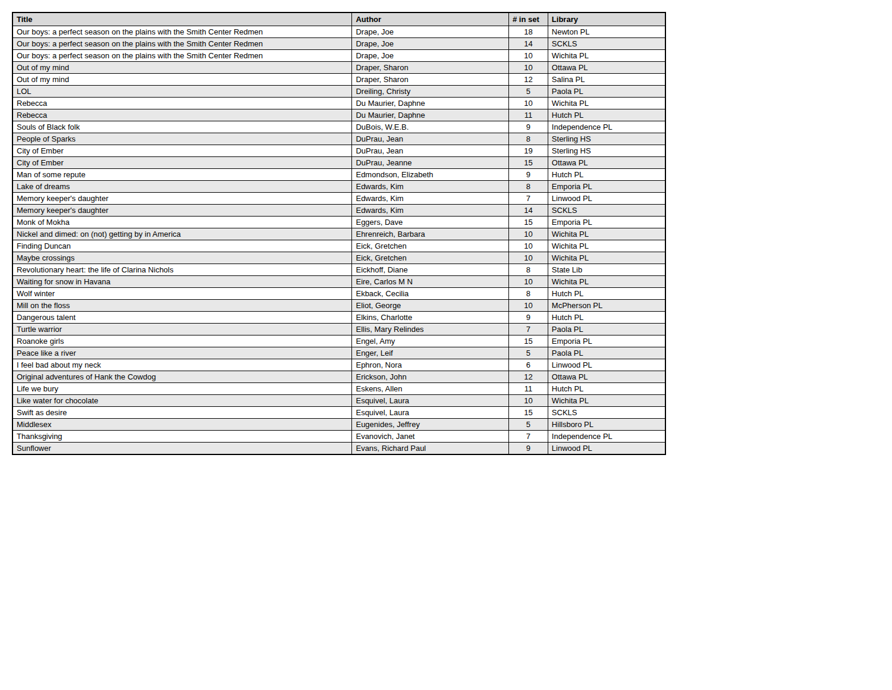| Title | Author | # in set | Library |
| --- | --- | --- | --- |
| Our boys: a perfect season on the plains with the Smith Center Redmen | Drape, Joe | 18 | Newton PL |
| Our boys: a perfect season on the plains with the Smith Center Redmen | Drape, Joe | 14 | SCKLS |
| Our boys: a perfect season on the plains with the Smith Center Redmen | Drape, Joe | 10 | Wichita PL |
| Out of my mind | Draper, Sharon | 10 | Ottawa PL |
| Out of my mind | Draper, Sharon | 12 | Salina PL |
| LOL | Dreiling, Christy | 5 | Paola PL |
| Rebecca | Du Maurier, Daphne | 10 | Wichita PL |
| Rebecca | Du Maurier, Daphne | 11 | Hutch PL |
| Souls of Black folk | DuBois, W.E.B. | 9 | Independence PL |
| People of Sparks | DuPrau, Jean | 8 | Sterling HS |
| City of Ember | DuPrau, Jean | 19 | Sterling HS |
| City of Ember | DuPrau, Jeanne | 15 | Ottawa PL |
| Man of some repute | Edmondson, Elizabeth | 9 | Hutch PL |
| Lake of dreams | Edwards, Kim | 8 | Emporia PL |
| Memory keeper's daughter | Edwards, Kim | 7 | Linwood PL |
| Memory keeper's daughter | Edwards, Kim | 14 | SCKLS |
| Monk of Mokha | Eggers, Dave | 15 | Emporia PL |
| Nickel and dimed: on (not) getting by in America | Ehrenreich, Barbara | 10 | Wichita PL |
| Finding Duncan | Eick, Gretchen | 10 | Wichita PL |
| Maybe crossings | Eick, Gretchen | 10 | Wichita PL |
| Revolutionary heart: the life of Clarina Nichols | Eickhoff, Diane | 8 | State Lib |
| Waiting for snow in Havana | Eire, Carlos M N | 10 | Wichita PL |
| Wolf winter | Ekback, Cecilia | 8 | Hutch PL |
| Mill on the floss | Eliot, George | 10 | McPherson PL |
| Dangerous talent | Elkins, Charlotte | 9 | Hutch PL |
| Turtle warrior | Ellis, Mary Relindes | 7 | Paola PL |
| Roanoke girls | Engel, Amy | 15 | Emporia PL |
| Peace like a river | Enger, Leif | 5 | Paola PL |
| I feel bad about my neck | Ephron, Nora | 6 | Linwood PL |
| Original adventures of Hank the Cowdog | Erickson, John | 12 | Ottawa PL |
| Life we bury | Eskens, Allen | 11 | Hutch PL |
| Like water for chocolate | Esquivel, Laura | 10 | Wichita PL |
| Swift as desire | Esquivel, Laura | 15 | SCKLS |
| Middlesex | Eugenides, Jeffrey | 5 | Hillsboro PL |
| Thanksgiving | Evanovich, Janet | 7 | Independence PL |
| Sunflower | Evans, Richard Paul | 9 | Linwood PL |